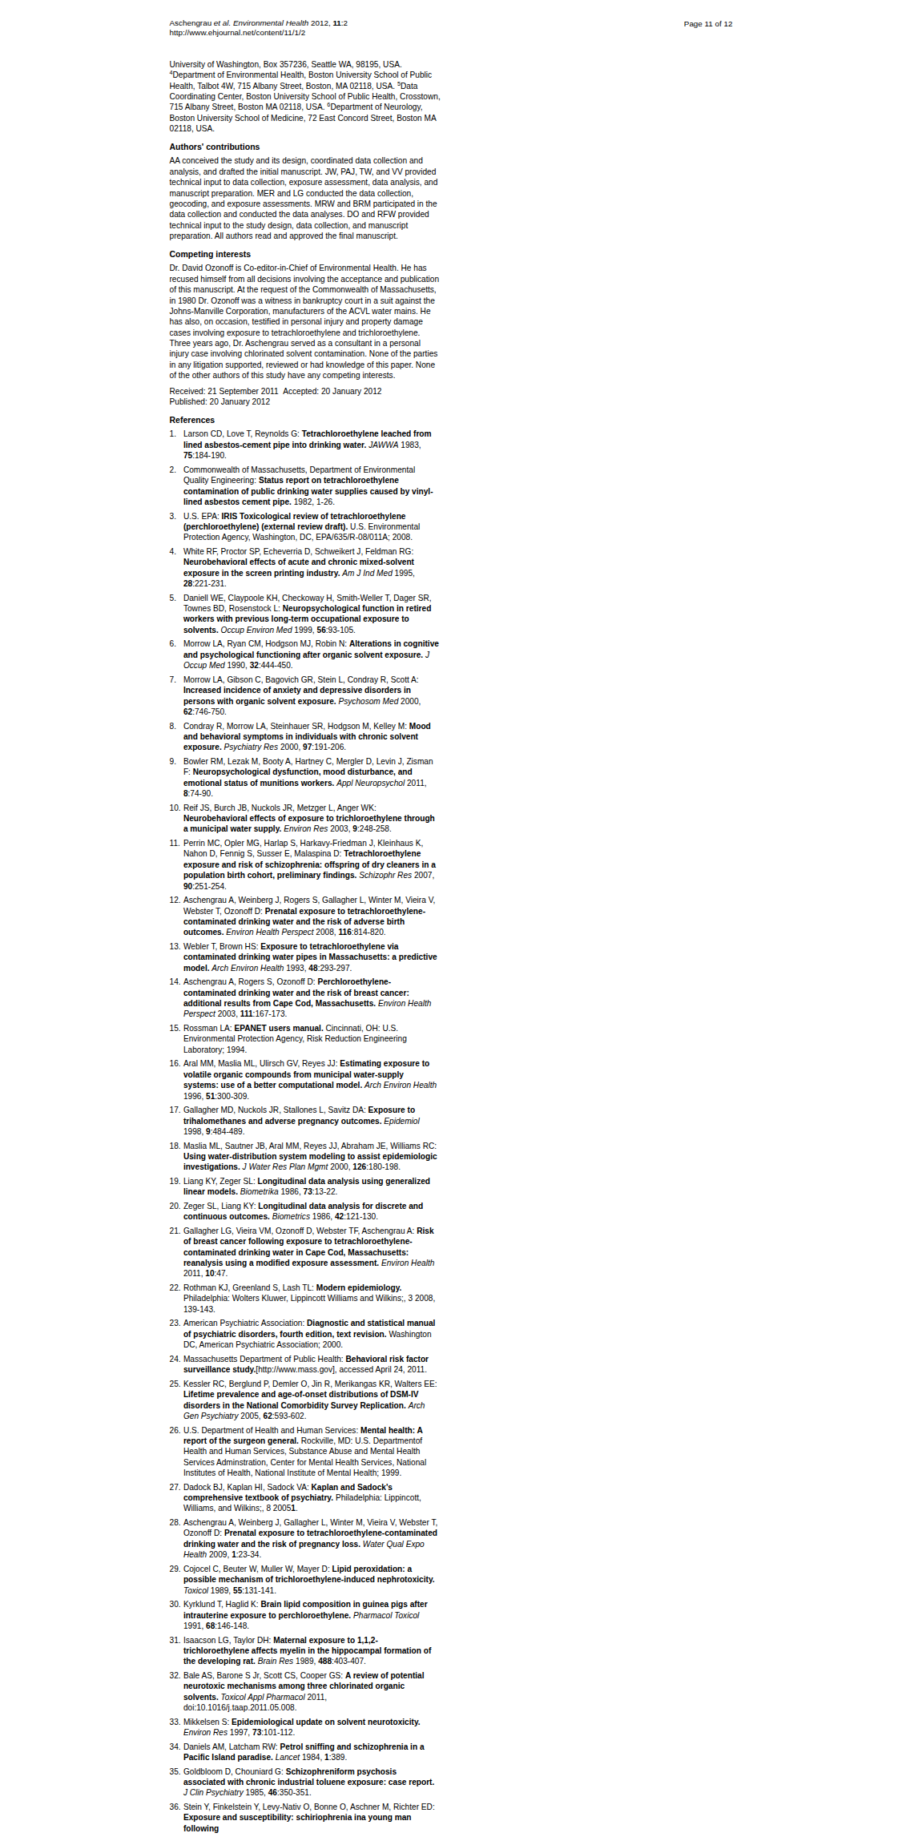Aschengrau et al. Environmental Health 2012, 11:2
http://www.ehjournal.net/content/11/1/2
Page 11 of 12
University of Washington, Box 357236, Seattle WA, 98195, USA. 4Department of Environmental Health, Boston University School of Public Health, Talbot 4W, 715 Albany Street, Boston, MA 02118, USA. 5Data Coordinating Center, Boston University School of Public Health, Crosstown, 715 Albany Street, Boston MA 02118, USA. 6Department of Neurology, Boston University School of Medicine, 72 East Concord Street, Boston MA 02118, USA.
Authors' contributions
AA conceived the study and its design, coordinated data collection and analysis, and drafted the initial manuscript. JW, PAJ, TW, and VV provided technical input to data collection, exposure assessment, data analysis, and manuscript preparation. MER and LG conducted the data collection, geocoding, and exposure assessments. MRW and BRM participated in the data collection and conducted the data analyses. DO and RFW provided technical input to the study design, data collection, and manuscript preparation. All authors read and approved the final manuscript.
Competing interests
Dr. David Ozonoff is Co-editor-in-Chief of Environmental Health. He has recused himself from all decisions involving the acceptance and publication of this manuscript. At the request of the Commonwealth of Massachusetts, in 1980 Dr. Ozonoff was a witness in bankruptcy court in a suit against the Johns-Manville Corporation, manufacturers of the ACVL water mains. He has also, on occasion, testified in personal injury and property damage cases involving exposure to tetrachloroethylene and trichloroethylene. Three years ago, Dr. Aschengrau served as a consultant in a personal injury case involving chlorinated solvent contamination. None of the parties in any litigation supported, reviewed or had knowledge of this paper. None of the other authors of this study have any competing interests.
Received: 21 September 2011 Accepted: 20 January 2012
Published: 20 January 2012
References
Larson CD, Love T, Reynolds G: Tetrachloroethylene leached from lined asbestos-cement pipe into drinking water. JAWWA 1983, 75:184-190.
Commonwealth of Massachusetts, Department of Environmental Quality Engineering: Status report on tetrachloroethylene contamination of public drinking water supplies caused by vinyl-lined asbestos cement pipe. 1982, 1-26.
U.S. EPA: IRIS Toxicological review of tetrachloroethylene (perchloroethylene) (external review draft). U.S. Environmental Protection Agency, Washington, DC, EPA/635/R-08/011A; 2008.
White RF, Proctor SP, Echeverria D, Schweikert J, Feldman RG: Neurobehavioral effects of acute and chronic mixed-solvent exposure in the screen printing industry. Am J Ind Med 1995, 28:221-231.
Daniell WE, Claypoole KH, Checkoway H, Smith-Weller T, Dager SR, Townes BD, Rosenstock L: Neuropsychological function in retired workers with previous long-term occupational exposure to solvents. Occup Environ Med 1999, 56:93-105.
Morrow LA, Ryan CM, Hodgson MJ, Robin N: Alterations in cognitive and psychological functioning after organic solvent exposure. J Occup Med 1990, 32:444-450.
Morrow LA, Gibson C, Bagovich GR, Stein L, Condray R, Scott A: Increased incidence of anxiety and depressive disorders in persons with organic solvent exposure. Psychosom Med 2000, 62:746-750.
Condray R, Morrow LA, Steinhauer SR, Hodgson M, Kelley M: Mood and behavioral symptoms in individuals with chronic solvent exposure. Psychiatry Res 2000, 97:191-206.
Bowler RM, Lezak M, Booty A, Hartney C, Mergler D, Levin J, Zisman F: Neuropsychological dysfunction, mood disturbance, and emotional status of munitions workers. Appl Neuropsychol 2011, 8:74-90.
Reif JS, Burch JB, Nuckols JR, Metzger L, Anger WK: Neurobehavioral effects of exposure to trichloroethylene through a municipal water supply. Environ Res 2003, 9:248-258.
Perrin MC, Opler MG, Harlap S, Harkavy-Friedman J, Kleinhaus K, Nahon D, Fennig S, Susser E, Malaspina D: Tetrachloroethylene exposure and risk of schizophrenia: offspring of dry cleaners in a population birth cohort, preliminary findings. Schizophr Res 2007, 90:251-254.
Aschengrau A, Weinberg J, Rogers S, Gallagher L, Winter M, Vieira V, Webster T, Ozonoff D: Prenatal exposure to tetrachloroethylene-contaminated drinking water and the risk of adverse birth outcomes. Environ Health Perspect 2008, 116:814-820.
Webler T, Brown HS: Exposure to tetrachloroethylene via contaminated drinking water pipes in Massachusetts: a predictive model. Arch Environ Health 1993, 48:293-297.
Aschengrau A, Rogers S, Ozonoff D: Perchloroethylene-contaminated drinking water and the risk of breast cancer: additional results from Cape Cod, Massachusetts. Environ Health Perspect 2003, 111:167-173.
Rossman LA: EPANET users manual. Cincinnati, OH: U.S. Environmental Protection Agency, Risk Reduction Engineering Laboratory; 1994.
Aral MM, Maslia ML, Ulirsch GV, Reyes JJ: Estimating exposure to volatile organic compounds from municipal water-supply systems: use of a better computational model. Arch Environ Health 1996, 51:300-309.
Gallagher MD, Nuckols JR, Stallones L, Savitz DA: Exposure to trihalomethanes and adverse pregnancy outcomes. Epidemiol 1998, 9:484-489.
Maslia ML, Sautner JB, Aral MM, Reyes JJ, Abraham JE, Williams RC: Using water-distribution system modeling to assist epidemiologic investigations. J Water Res Plan Mgmt 2000, 126:180-198.
Liang KY, Zeger SL: Longitudinal data analysis using generalized linear models. Biometrika 1986, 73:13-22.
Zeger SL, Liang KY: Longitudinal data analysis for discrete and continuous outcomes. Biometrics 1986, 42:121-130.
Gallagher LG, Vieira VM, Ozonoff D, Webster TF, Aschengrau A: Risk of breast cancer following exposure to tetrachloroethylene-contaminated drinking water in Cape Cod, Massachusetts: reanalysis using a modified exposure assessment. Environ Health 2011, 10:47.
Rothman KJ, Greenland S, Lash TL: Modern epidemiology. Philadelphia: Wolters Kluwer, Lippincott Williams and Wilkins;, 3 2008, 139-143.
American Psychiatric Association: Diagnostic and statistical manual of psychiatric disorders, fourth edition, text revision. Washington DC, American Psychiatric Association; 2000.
Massachusetts Department of Public Health: Behavioral risk factor surveillance study.[http://www.mass.gov], accessed April 24, 2011.
Kessler RC, Berglund P, Demler O, Jin R, Merikangas KR, Walters EE: Lifetime prevalence and age-of-onset distributions of DSM-IV disorders in the National Comorbidity Survey Replication. Arch Gen Psychiatry 2005, 62:593-602.
U.S. Department of Health and Human Services: Mental health: A report of the surgeon general. Rockville, MD: U.S. Departmentof Health and Human Services, Substance Abuse and Mental Health Services Adminstration, Center for Mental Health Services, National Institutes of Health, National Institute of Mental Health; 1999.
Dadock BJ, Kaplan HI, Sadock VA: Kaplan and Sadock's comprehensive textbook of psychiatry. Philadelphia: Lippincott, Williams, and Wilkins;, 8 20051.
Aschengrau A, Weinberg J, Gallagher L, Winter M, Vieira V, Webster T, Ozonoff D: Prenatal exposure to tetrachloroethylene-contaminated drinking water and the risk of pregnancy loss. Water Qual Expo Health 2009, 1:23-34.
Cojocel C, Beuter W, Muller W, Mayer D: Lipid peroxidation: a possible mechanism of trichloroethylene-induced nephrotoxicity. Toxicol 1989, 55:131-141.
Kyrklund T, Haglid K: Brain lipid composition in guinea pigs after intrauterine exposure to perchloroethylene. Pharmacol Toxicol 1991, 68:146-148.
Isaacson LG, Taylor DH: Maternal exposure to 1,1,2-trichloroethylene affects myelin in the hippocampal formation of the developing rat. Brain Res 1989, 488:403-407.
Bale AS, Barone S Jr, Scott CS, Cooper GS: A review of potential neurotoxic mechanisms among three chlorinated organic solvents. Toxicol Appl Pharmacol 2011, doi:10.1016/j.taap.2011.05.008.
Mikkelsen S: Epidemiological update on solvent neurotoxicity. Environ Res 1997, 73:101-112.
Daniels AM, Latcham RW: Petrol sniffing and schizophrenia in a Pacific Island paradise. Lancet 1984, 1:389.
Goldbloom D, Chouniard G: Schizophreniform psychosis associated with chronic industrial toluene exposure: case report. J Clin Psychiatry 1985, 46:350-351.
Stein Y, Finkelstein Y, Levy-Nativ O, Bonne O, Aschner M, Richter ED: Exposure and susceptibility: schiriophrenia ina young man following